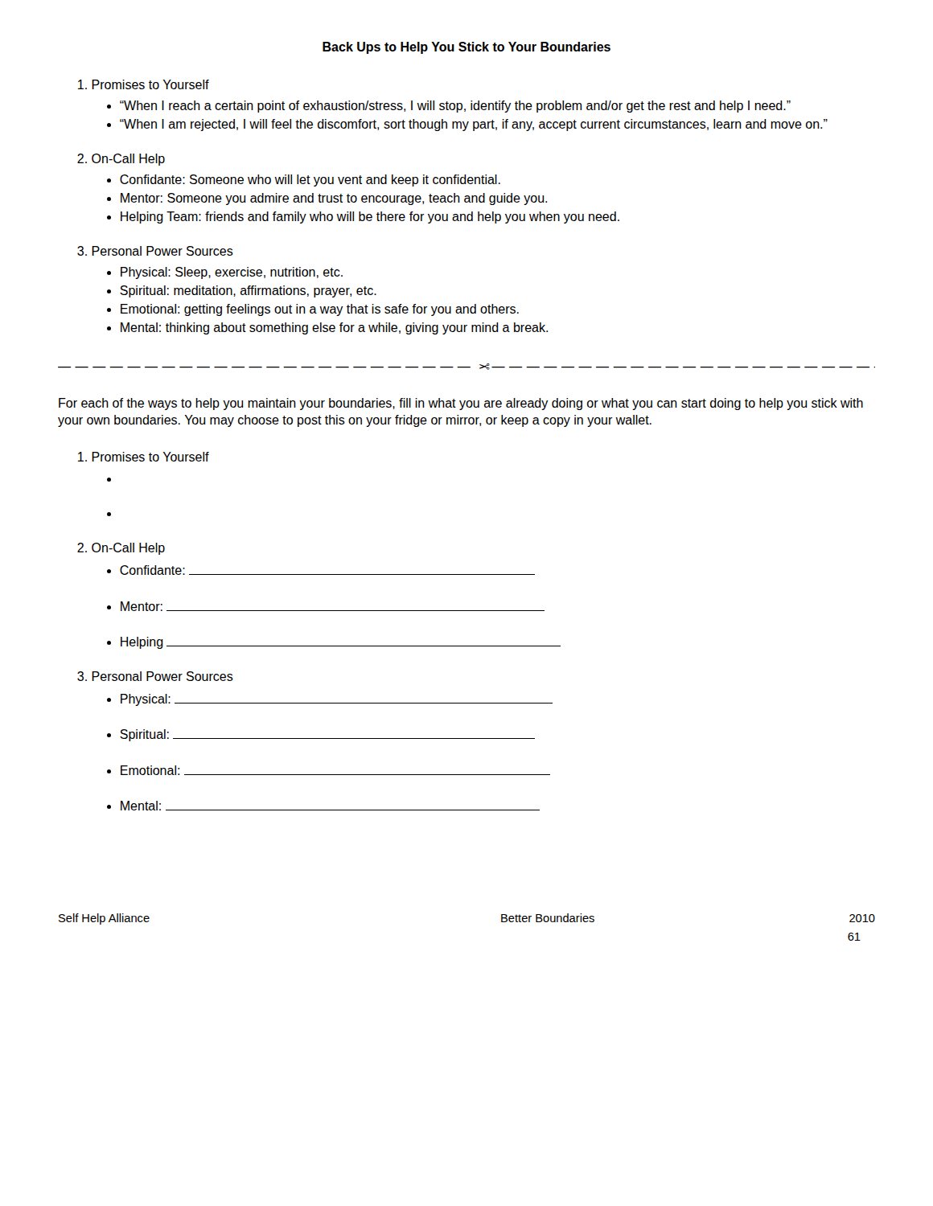Back Ups to Help You Stick to Your Boundaries
Promises to Yourself
“When I reach a certain point of exhaustion/stress, I will stop, identify the problem and/or get the rest and help I need.”
“When I am rejected, I will feel the discomfort, sort though my part, if any, accept current circumstances, learn and move on.”
On-Call Help
Confidante: Someone who will let you vent and keep it confidential.
Mentor: Someone you admire and trust to encourage, teach and guide you.
Helping Team: friends and family who will be there for you and help you when you need.
Personal Power Sources
Physical: Sleep, exercise, nutrition, etc.
Spiritual: meditation, affirmations, prayer, etc.
Emotional: getting feelings out in a way that is safe for you and others.
Mental: thinking about something else for a while, giving your mind a break.
————————————————————————✂————————————————————————
For each of the ways to help you maintain your boundaries, fill in what you are already doing or what you can start doing to help you stick with your own boundaries. You may choose to post this on your fridge or mirror, or keep a copy in your wallet.
Promises to Yourself
On-Call Help
Confidante:
Mentor:
Helping
Personal Power Sources
Physical:
Spiritual:
Emotional:
Mental:
Self Help Alliance
Better Boundaries
2010
61